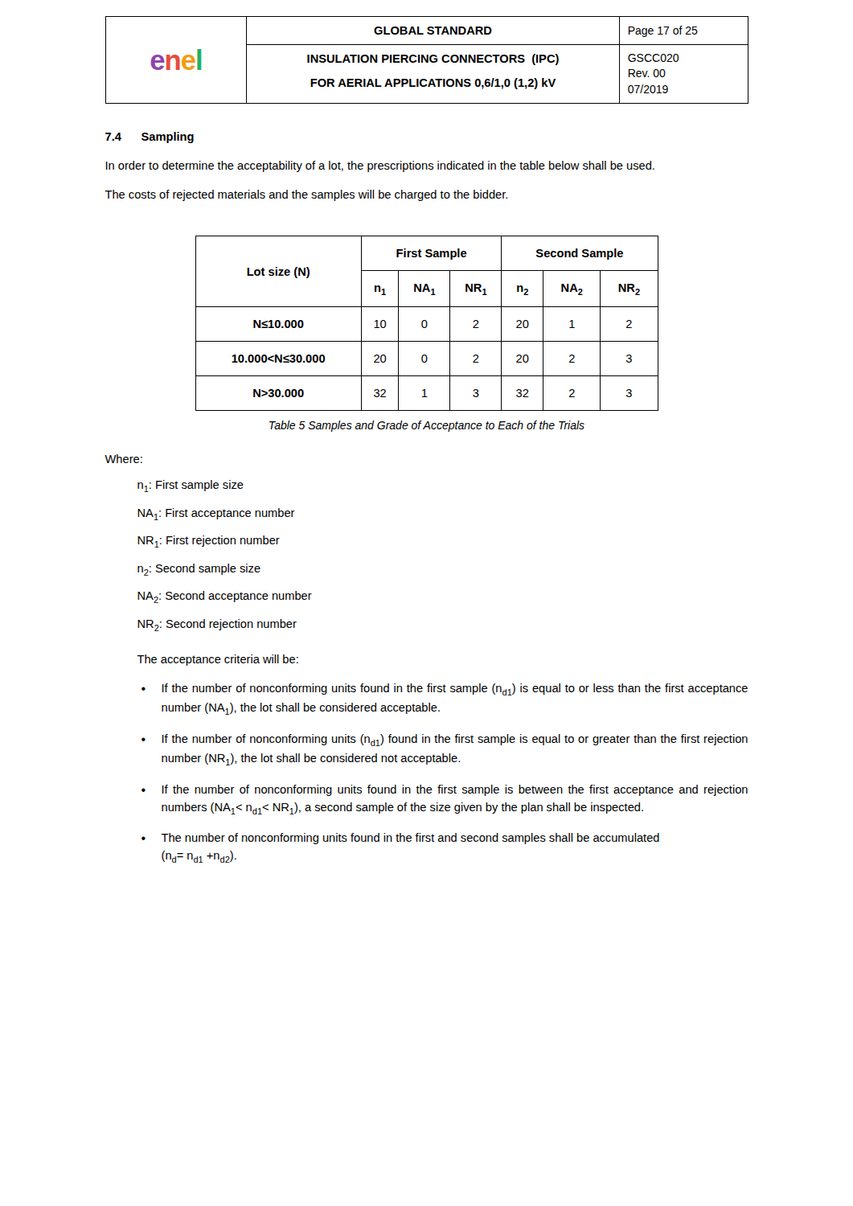| e n e l | GLOBAL STANDARD | Page 17 of 25 |
| INSULATION PIERCING CONNECTORS (IPC) FOR AERIAL APPLICATIONS 0,6/1,0 (1,2) kV | GSCC020 Rev. 00 07/2019 |
7.4 Sampling
In order to determine the acceptability of a lot, the prescriptions indicated in the table below shall be used.
The costs of rejected materials and the samples will be charged to the bidder.
| Lot size (N) | First Sample | Second Sample |
| --- | --- | --- |
| n 1 | NA 1 | NR 1 | n 2 | NA 2 | NR 2 |
| N≤10.000 | 10 | 0 | 2 | 20 | 1 | 2 |
| 10.000<N≤30.000 | 20 | 0 | 2 | 20 | 2 | 3 |
| N>30.000 | 32 | 1 | 3 | 32 | 2 | 3 |
Table 5 Samples and Grade of Acceptance to Each of the Trials
Where:
n1: First sample size
NA1: First acceptance number
NR1: First rejection number
n2: Second sample size
NA2: Second acceptance number
NR2: Second rejection number
The acceptance criteria will be:
If the number of nonconforming units found in the first sample (nd1) is equal to or less than the first acceptance number (NA1), the lot shall be considered acceptable.
If the number of nonconforming units (nd1) found in the first sample is equal to or greater than the first rejection number (NR1), the lot shall be considered not acceptable.
If the number of nonconforming units found in the first sample is between the first acceptance and rejection numbers (NA1< nd1< NR1), a second sample of the size given by the plan shall be inspected.
The number of nonconforming units found in the first and second samples shall be accumulated
(nd= nd1 +nd2).